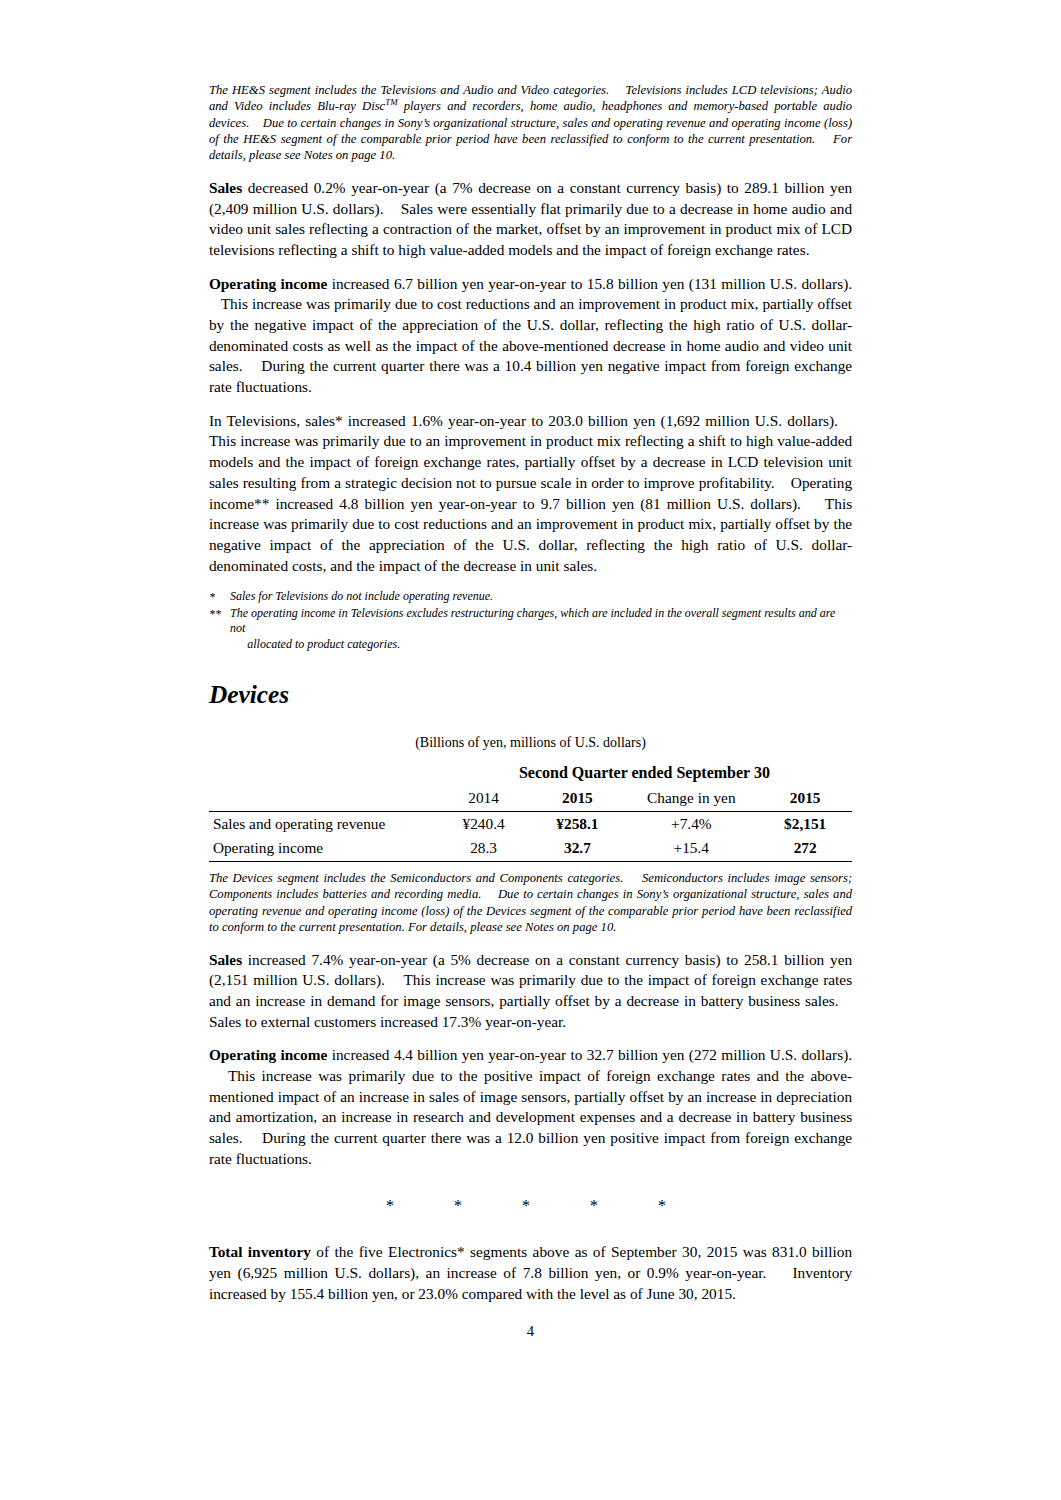The HE&S segment includes the Televisions and Audio and Video categories. Televisions includes LCD televisions; Audio and Video includes Blu-ray DiscTM players and recorders, home audio, headphones and memory-based portable audio devices. Due to certain changes in Sony’s organizational structure, sales and operating revenue and operating income (loss) of the HE&S segment of the comparable prior period have been reclassified to conform to the current presentation. For details, please see Notes on page 10.
Sales decreased 0.2% year-on-year (a 7% decrease on a constant currency basis) to 289.1 billion yen (2,409 million U.S. dollars). Sales were essentially flat primarily due to a decrease in home audio and video unit sales reflecting a contraction of the market, offset by an improvement in product mix of LCD televisions reflecting a shift to high value-added models and the impact of foreign exchange rates.
Operating income increased 6.7 billion yen year-on-year to 15.8 billion yen (131 million U.S. dollars). This increase was primarily due to cost reductions and an improvement in product mix, partially offset by the negative impact of the appreciation of the U.S. dollar, reflecting the high ratio of U.S. dollar-denominated costs as well as the impact of the above-mentioned decrease in home audio and video unit sales. During the current quarter there was a 10.4 billion yen negative impact from foreign exchange rate fluctuations.
In Televisions, sales* increased 1.6% year-on-year to 203.0 billion yen (1,692 million U.S. dollars). This increase was primarily due to an improvement in product mix reflecting a shift to high value-added models and the impact of foreign exchange rates, partially offset by a decrease in LCD television unit sales resulting from a strategic decision not to pursue scale in order to improve profitability. Operating income** increased 4.8 billion yen year-on-year to 9.7 billion yen (81 million U.S. dollars). This increase was primarily due to cost reductions and an improvement in product mix, partially offset by the negative impact of the appreciation of the U.S. dollar, reflecting the high ratio of U.S. dollar-denominated costs, and the impact of the decrease in unit sales.
*
Sales for Televisions do not include operating revenue.
**
The operating income in Televisions excludes restructuring charges, which are included in the overall segment results and are notallocated to product categories.
Devices
(Billions of yen, millions of U.S. dollars)
| | Second Quarter ended September 30 |
| | 2014 | 2015 | Change in yen | 2015 |
| Sales and operating revenue | ¥240.4 | ¥258.1 | +7.4% | $2,151 |
| Operating income | 28.3 | 32.7 | +15.4 | 272 |
The Devices segment includes the Semiconductors and Components categories. Semiconductors includes image sensors; Components includes batteries and recording media. Due to certain changes in Sony’s organizational structure, sales and operating revenue and operating income (loss) of the Devices segment of the comparable prior period have been reclassified to conform to the current presentation. For details, please see Notes on page 10.
Sales increased 7.4% year-on-year (a 5% decrease on a constant currency basis) to 258.1 billion yen (2,151 million U.S. dollars). This increase was primarily due to the impact of foreign exchange rates and an increase in demand for image sensors, partially offset by a decrease in battery business sales. Sales to external customers increased 17.3% year-on-year.
Operating income increased 4.4 billion yen year-on-year to 32.7 billion yen (272 million U.S. dollars). This increase was primarily due to the positive impact of foreign exchange rates and the above-mentioned impact of an increase in sales of image sensors, partially offset by an increase in depreciation and amortization, an increase in research and development expenses and a decrease in battery business sales. During the current quarter there was a 12.0 billion yen positive impact from foreign exchange rate fluctuations.
* * * * *
Total inventory of the five Electronics* segments above as of September 30, 2015 was 831.0 billion yen (6,925 million U.S. dollars), an increase of 7.8 billion yen, or 0.9% year-on-year. Inventory increased by 155.4 billion yen, or 23.0% compared with the level as of June 30, 2015.
4